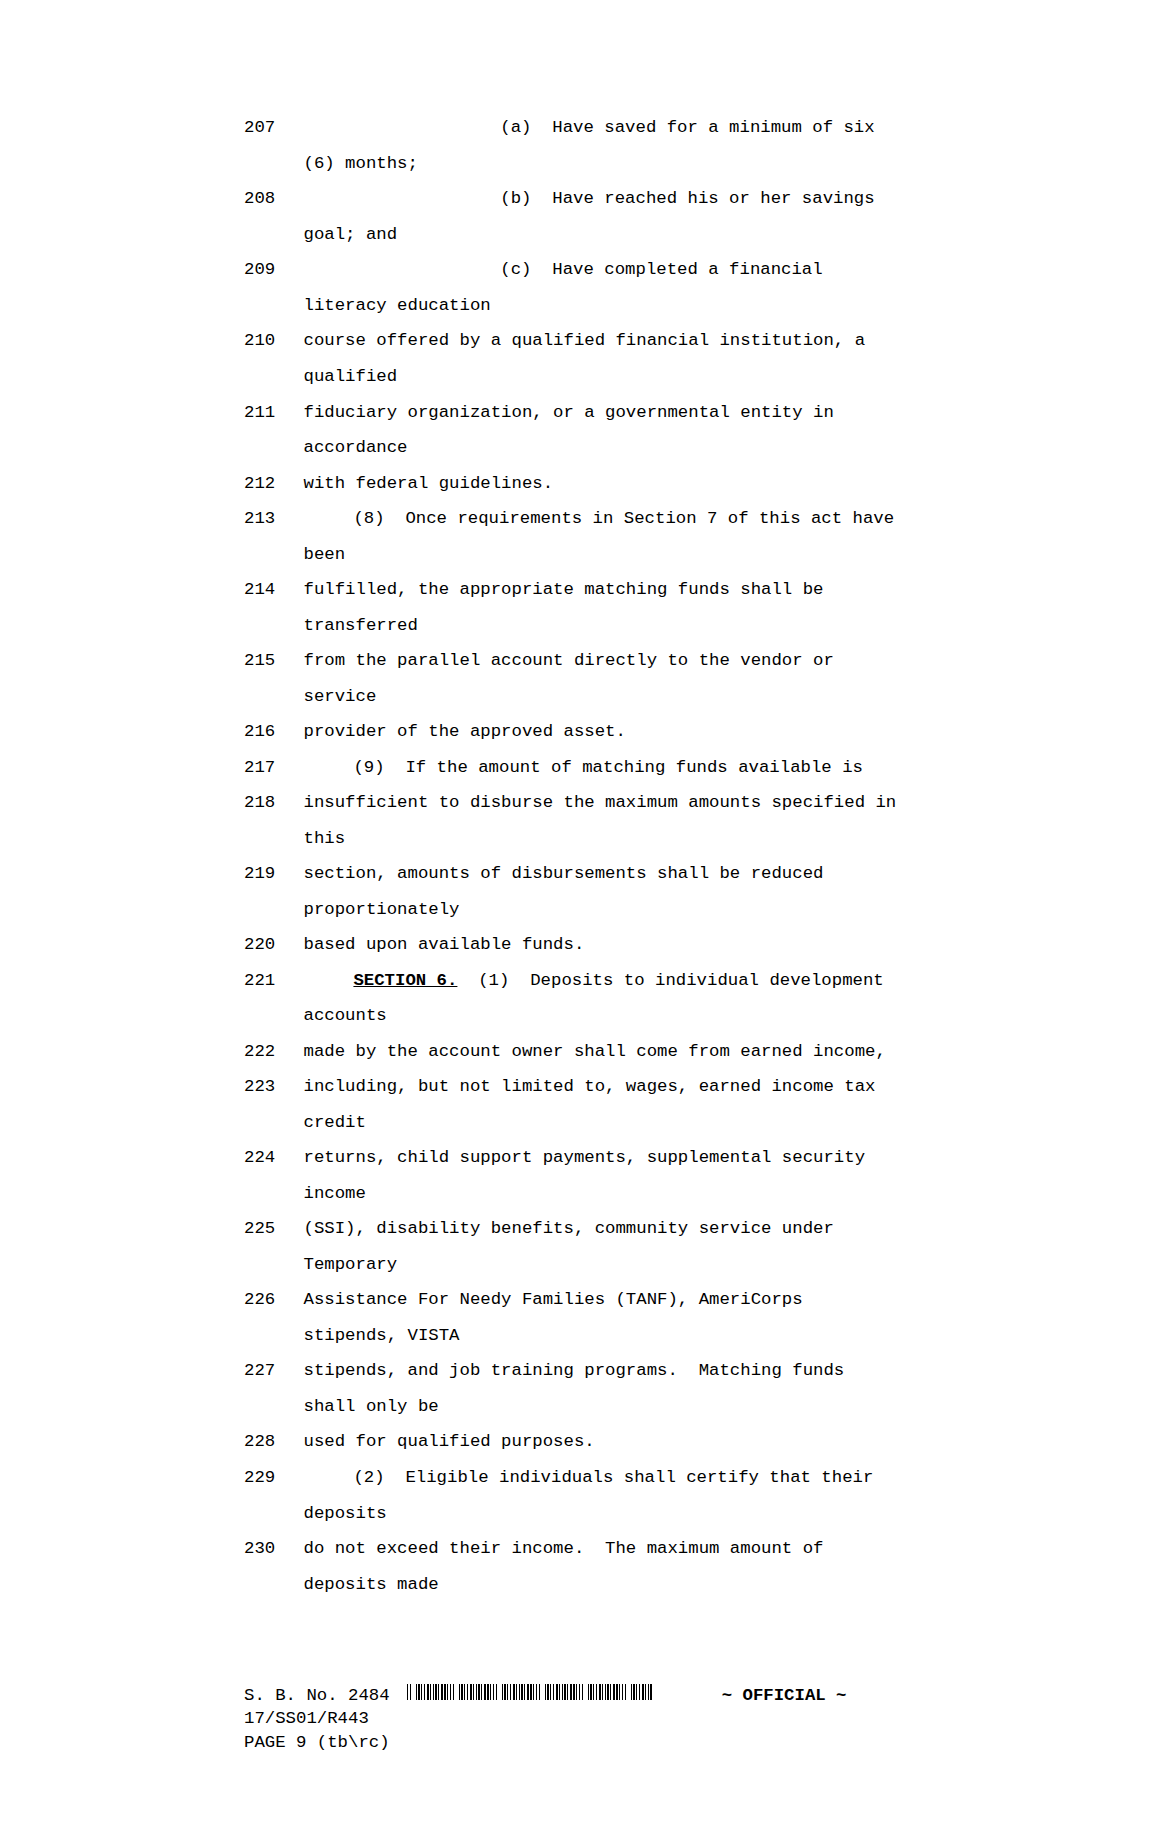| 207 | (a) Have saved for a minimum of six (6) months; |
| 208 | (b) Have reached his or her savings goal; and |
| 209 | (c) Have completed a financial literacy education |
| 210 | course offered by a qualified financial institution, a qualified |
| 211 | fiduciary organization, or a governmental entity in accordance |
| 212 | with federal guidelines. |
| 213 | (8) Once requirements in Section 7 of this act have been |
| 214 | fulfilled, the appropriate matching funds shall be transferred |
| 215 | from the parallel account directly to the vendor or service |
| 216 | provider of the approved asset. |
| 217 | (9) If the amount of matching funds available is |
| 218 | insufficient to disburse the maximum amounts specified in this |
| 219 | section, amounts of disbursements shall be reduced proportionately |
| 220 | based upon available funds. |
| 221 | SECTION 6. (1) Deposits to individual development accounts |
| 222 | made by the account owner shall come from earned income, |
| 223 | including, but not limited to, wages, earned income tax credit |
| 224 | returns, child support payments, supplemental security income |
| 225 | (SSI), disability benefits, community service under Temporary |
| 226 | Assistance For Needy Families (TANF), AmeriCorps stipends, VISTA |
| 227 | stipends, and job training programs. Matching funds shall only be |
| 228 | used for qualified purposes. |
| 229 | (2) Eligible individuals shall certify that their deposits |
| 230 | do not exceed their income. The maximum amount of deposits made |
S. B. No. 2484 ~ OFFICIAL ~
17/SS01/R443
PAGE 9 (tb\rc)